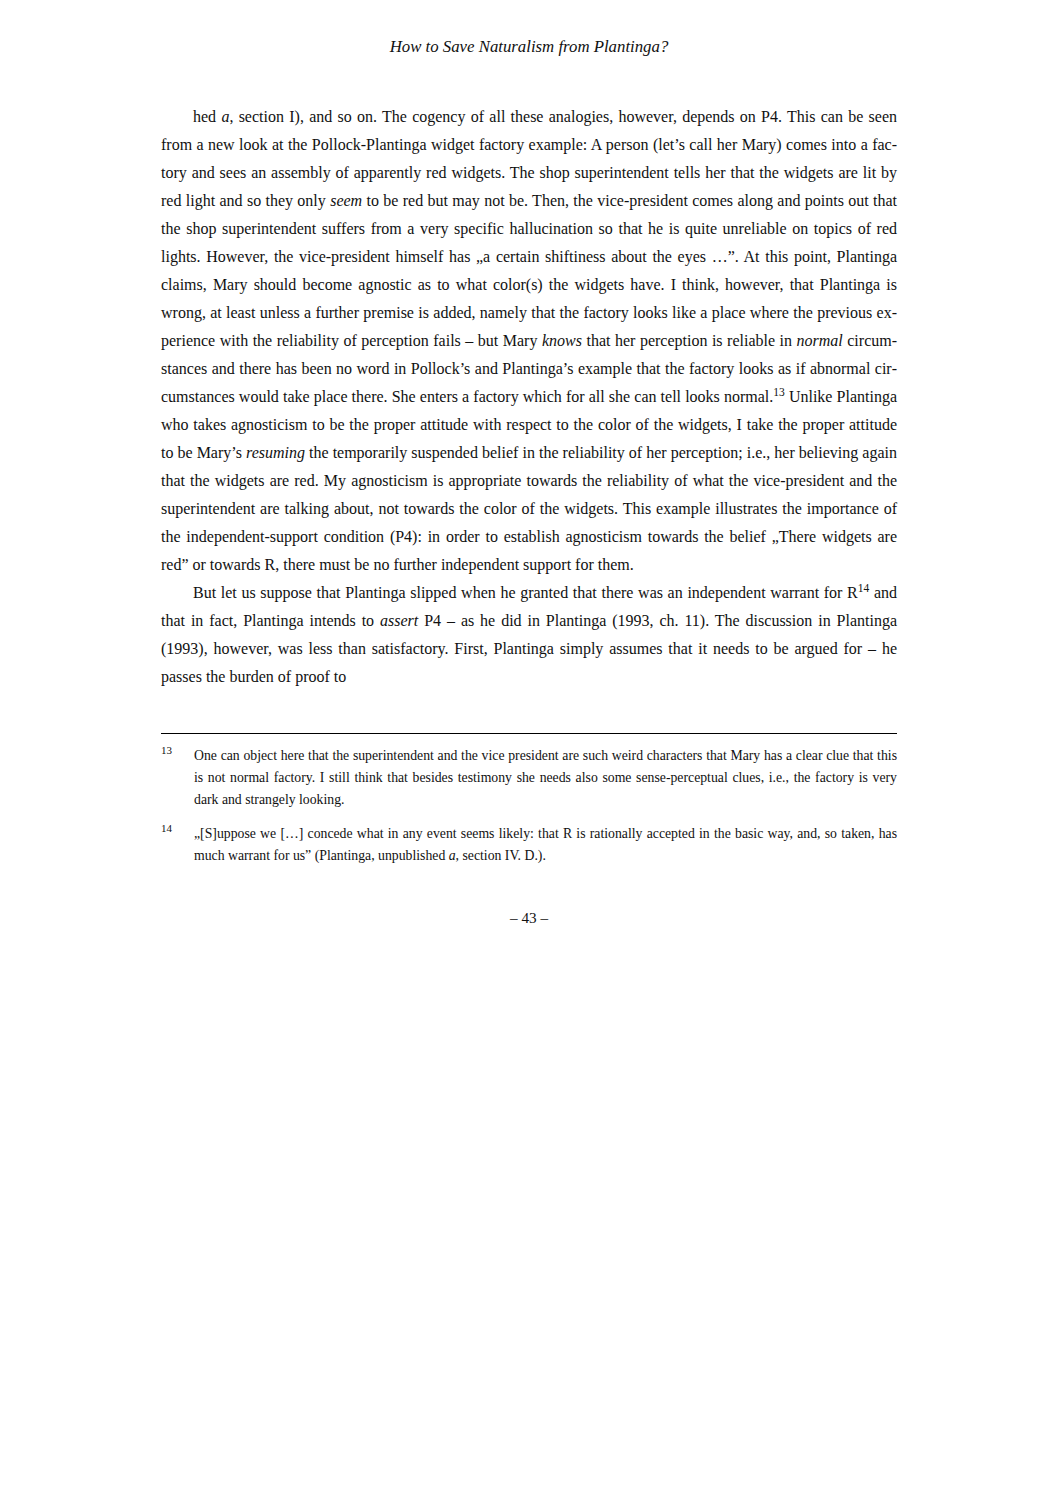How to Save Naturalism from Plantinga?
hed a, section I), and so on. The cogency of all these analogies, however, depends on P4. This can be seen from a new look at the Pollock-Plantinga widget factory example: A person (let’s call her Mary) comes into a factory and sees an assembly of apparently red widgets. The shop superintendent tells her that the widgets are lit by red light and so they only seem to be red but may not be. Then, the vice-president comes along and points out that the shop superintendent suffers from a very specific hallucination so that he is quite unreliable on topics of red lights. However, the vice-president himself has „a certain shiftiness about the eyes …”. At this point, Plantinga claims, Mary should become agnostic as to what color(s) the widgets have. I think, however, that Plantinga is wrong, at least unless a further premise is added, namely that the factory looks like a place where the previous experience with the reliability of perception fails – but Mary knows that her perception is reliable in normal circumstances and there has been no word in Pollock’s and Plantinga’s example that the factory looks as if abnormal circumstances would take place there. She enters a factory which for all she can tell looks normal.13 Unlike Plantinga who takes agnosticism to be the proper attitude with respect to the color of the widgets, I take the proper attitude to be Mary’s resuming the temporarily suspended belief in the reliability of her perception; i.e., her believing again that the widgets are red. My agnosticism is appropriate towards the reliability of what the vice-president and the superintendent are talking about, not towards the color of the widgets. This example illustrates the importance of the independent-support condition (P4): in order to establish agnosticism towards the belief „There widgets are red” or towards R, there must be no further independent support for them.
But let us suppose that Plantinga slipped when he granted that there was an independent warrant for R14 and that in fact, Plantinga intends to assert P4 – as he did in Plantinga (1993, ch. 11). The discussion in Plantinga (1993), however, was less than satisfactory. First, Plantinga simply assumes that it needs to be argued for – he passes the burden of proof to
13 One can object here that the superintendent and the vice president are such weird characters that Mary has a clear clue that this is not normal factory. I still think that besides testimony she needs also some sense-perceptual clues, i.e., the factory is very dark and strangely looking.
14„[S]uppose we […] concede what in any event seems likely: that R is rationally accepted in the basic way, and, so taken, has much warrant for us” (Plantinga, unpublished a, section IV. D.).
– 43 –